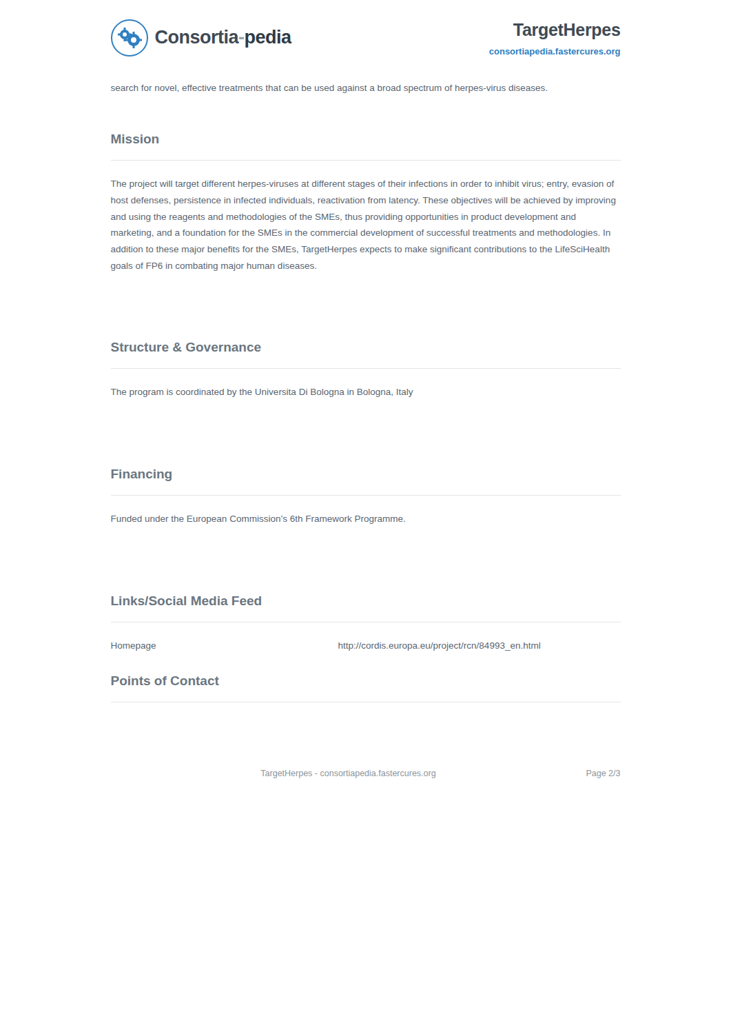Consortia-pedia
TargetHerpes
consortiapedia.fastercures.org
search for novel, effective treatments that can be used against a broad spectrum of herpes-virus diseases.
Mission
The project will target different herpes-viruses at different stages of their infections in order to inhibit virus; entry, evasion of host defenses, persistence in infected individuals, reactivation from latency. These objectives will be achieved by improving and using the reagents and methodologies of the SMEs, thus providing opportunities in product development and marketing, and a foundation for the SMEs in the commercial development of successful treatments and methodologies. In addition to these major benefits for the SMEs, TargetHerpes expects to make significant contributions to the LifeSciHealth goals of FP6 in combating major human diseases.
Structure & Governance
The program is coordinated by the Universita Di Bologna in Bologna, Italy
Financing
Funded under the European Commission’s 6th Framework Programme.
Links/Social Media Feed
Homepage
http://cordis.europa.eu/project/rcn/84993_en.html
Points of Contact
TargetHerpes - consortiapedia.fastercures.org
Page 2/3